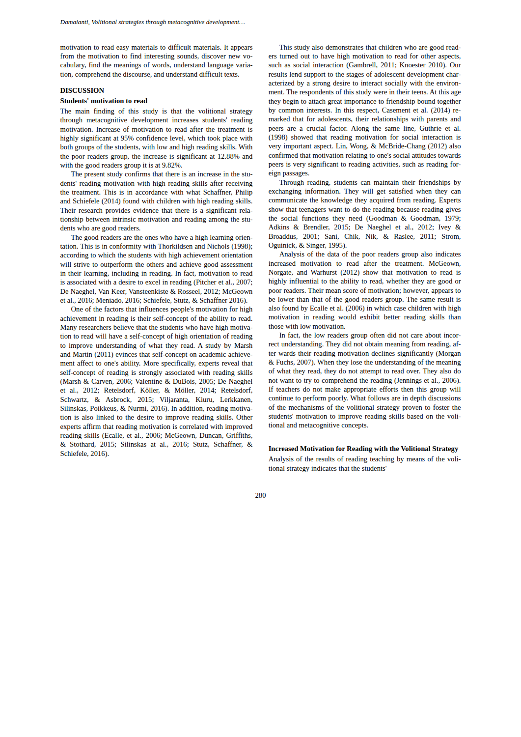Damaianti, Volitional strategies through metacognitive development…
motivation to read easy materials to difficult materials. It appears from the motivation to find interesting sounds, discover new vocabulary, find the meanings of words, understand language variation, comprehend the discourse, and understand difficult texts.
DISCUSSION
Students' motivation to read
The main finding of this study is that the volitional strategy through metacognitive development increases students' reading motivation. Increase of motivation to read after the treatment is highly significant at 95% confidence level, which took place with both groups of the students, with low and high reading skills. With the poor readers group, the increase is significant at 12.88% and with the good readers group it is at 9.82%.
The present study confirms that there is an increase in the students' reading motivation with high reading skills after receiving the treatment. This is in accordance with what Schaffner, Philip and Schiefele (2014) found with children with high reading skills. Their research provides evidence that there is a significant relationship between intrinsic motivation and reading among the students who are good readers.
The good readers are the ones who have a high learning orientation. This is in conformity with Thorkildsen and Nichols (1998); according to which the students with high achievement orientation will strive to outperform the others and achieve good assessment in their learning, including in reading. In fact, motivation to read is associated with a desire to excel in reading (Pitcher et al., 2007; De Naeghel, Van Keer, Vansteenkiste & Rosseel, 2012; McGeown et al., 2016; Meniado, 2016; Schiefele, Stutz, & Schaffner 2016).
One of the factors that influences people's motivation for high achievement in reading is their self-concept of the ability to read. Many researchers believe that the students who have high motivation to read will have a self-concept of high orientation of reading to improve understanding of what they read. A study by Marsh and Martin (2011) evinces that self-concept on academic achievement affect to one's ability. More specifically, experts reveal that self-concept of reading is strongly associated with reading skills (Marsh & Carven, 2006; Valentine & DuBois, 2005; De Naeghel et al., 2012; Retelsdorf, Köller, & Möller, 2014; Retelsdorf, Schwartz, & Asbrock, 2015; Viljaranta, Kiuru, Lerkkanen, Silinskas, Poikkeus, & Nurmi, 2016). In addition, reading motivation is also linked to the desire to improve reading skills. Other experts affirm that reading motivation is correlated with improved reading skills (Ecalle, et al., 2006; McGeown, Duncan, Griffiths, & Stothard, 2015; Silinskas at al., 2016; Stutz, Schaffner, & Schiefele, 2016).
This study also demonstrates that children who are good readers turned out to have high motivation to read for other aspects, such as social interaction (Gambrell, 2011; Knoester 2010). Our results lend support to the stages of adolescent development characterized by a strong desire to interact socially with the environment. The respondents of this study were in their teens. At this age they begin to attach great importance to friendship bound together by common interests. In this respect, Casement et al. (2014) remarked that for adolescents, their relationships with parents and peers are a crucial factor. Along the same line, Guthrie et al. (1998) showed that reading motivation for social interaction is very important aspect. Lin, Wong, & McBride-Chang (2012) also confirmed that motivation relating to one's social attitudes towards peers is very significant to reading activities, such as reading foreign passages.
Through reading, students can maintain their friendships by exchanging information. They will get satisfied when they can communicate the knowledge they acquired from reading. Experts show that teenagers want to do the reading because reading gives the social functions they need (Goodman & Goodman, 1979; Adkins & Brendler, 2015; De Naeghel et al., 2012; Ivey & Broaddus, 2001; Sani, Chik, Nik, & Raslee, 2011; Strom, Oguinick, & Singer, 1995).
Analysis of the data of the poor readers group also indicates increased motivation to read after the treatment. McGeown, Norgate, and Warhurst (2012) show that motivation to read is highly influential to the ability to read, whether they are good or poor readers. Their mean score of motivation; however, appears to be lower than that of the good readers group. The same result is also found by Ecalle et al. (2006) in which case children with high motivation in reading would exhibit better reading skills than those with low motivation.
In fact, the low readers group often did not care about incorrect understanding. They did not obtain meaning from reading, after wards their reading motivation declines significantly (Morgan & Fuchs, 2007). When they lose the understanding of the meaning of what they read, they do not attempt to read over. They also do not want to try to comprehend the reading (Jennings et al., 2006). If teachers do not make appropriate efforts then this group will continue to perform poorly. What follows are in depth discussions of the mechanisms of the volitional strategy proven to foster the students' motivation to improve reading skills based on the volitional and metacognitive concepts.
Increased Motivation for Reading with the Volitional Strategy
Analysis of the results of reading teaching by means of the volitional strategy indicates that the students'
280